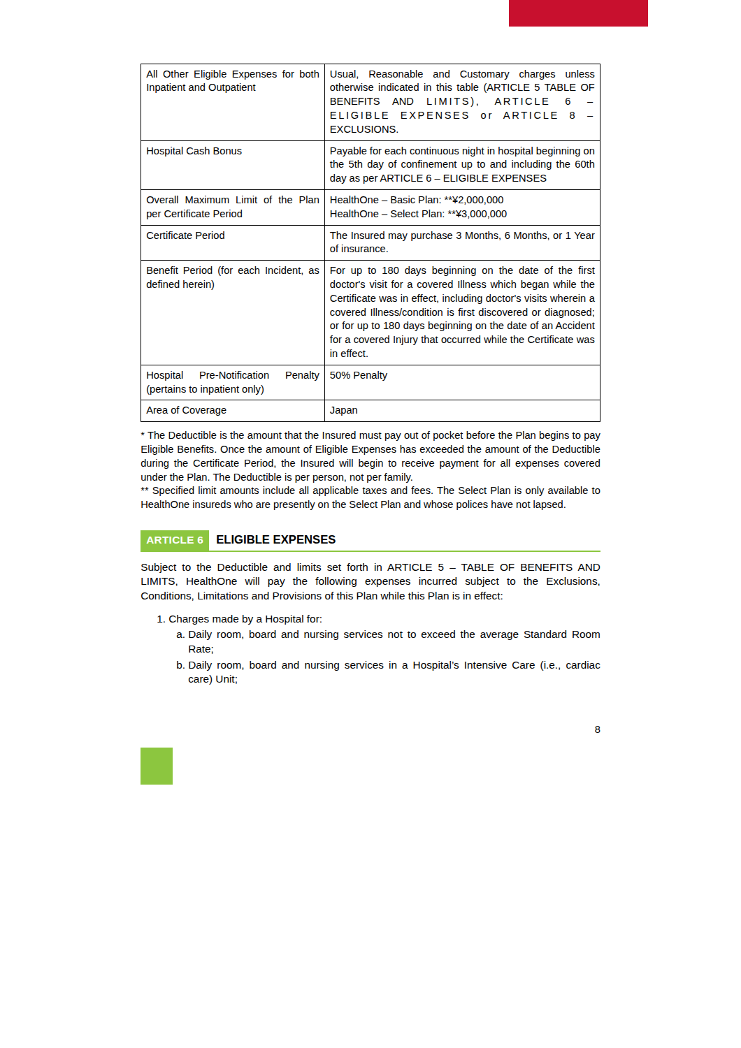| All Other Eligible Expenses for both Inpatient and Outpatient | Usual, Reasonable and Customary charges unless otherwise indicated in this table (ARTICLE 5 TABLE OF BENEFITS AND LIMITS), ARTICLE 6 – ELIGIBLE EXPENSES or ARTICLE 8 – EXCLUSIONS. |
| Hospital Cash Bonus | Payable for each continuous night in hospital beginning on the 5th day of confinement up to and including the 60th day as per ARTICLE 6 – ELIGIBLE EXPENSES |
| Overall Maximum Limit of the Plan per Certificate Period | HealthOne – Basic Plan: **¥2,000,000 HealthOne – Select Plan: **¥3,000,000 |
| Certificate Period | The Insured may purchase 3 Months, 6 Months, or 1 Year of insurance. |
| Benefit Period (for each Incident, as defined herein) | For up to 180 days beginning on the date of the first doctor's visit for a covered Illness which began while the Certificate was in effect, including doctor's visits wherein a covered Illness/condition is first discovered or diagnosed; or for up to 180 days beginning on the date of an Accident for a covered Injury that occurred while the Certificate was in effect. |
| Hospital Pre-Notification Penalty (pertains to inpatient only) | 50% Penalty |
| Area of Coverage | Japan |
* The Deductible is the amount that the Insured must pay out of pocket before the Plan begins to pay Eligible Benefits. Once the amount of Eligible Expenses has exceeded the amount of the Deductible during the Certificate Period, the Insured will begin to receive payment for all expenses covered under the Plan. The Deductible is per person, not per family.
** Specified limit amounts include all applicable taxes and fees. The Select Plan is only available to HealthOne insureds who are presently on the Select Plan and whose polices have not lapsed.
ARTICLE 6
ELIGIBLE EXPENSES
Subject to the Deductible and limits set forth in ARTICLE 5 – TABLE OF BENEFITS AND LIMITS, HealthOne will pay the following expenses incurred subject to the Exclusions, Conditions, Limitations and Provisions of this Plan while this Plan is in effect:
Charges made by a Hospital for:
Daily room, board and nursing services not to exceed the average Standard Room Rate;
Daily room, board and nursing services in a Hospital’s Intensive Care (i.e., cardiac care) Unit;
8